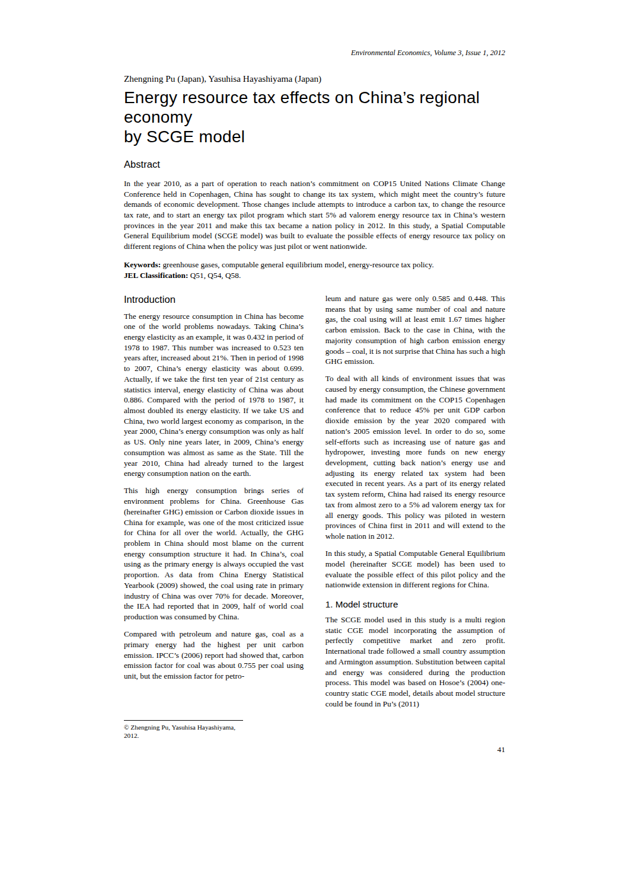Environmental Economics, Volume 3, Issue 1, 2012
Zhengning Pu (Japan), Yasuhisa Hayashiyama (Japan)
Energy resource tax effects on China’s regional economy
by SCGE model
Abstract
In the year 2010, as a part of operation to reach nation’s commitment on COP15 United Nations Climate Change Conference held in Copenhagen, China has sought to change its tax system, which might meet the country’s future demands of economic development. Those changes include attempts to introduce a carbon tax, to change the resource tax rate, and to start an energy tax pilot program which start 5% ad valorem energy resource tax in China’s western provinces in the year 2011 and make this tax became a nation policy in 2012. In this study, a Spatial Computable General Equilibrium model (SCGE model) was built to evaluate the possible effects of energy resource tax policy on different regions of China when the policy was just pilot or went nationwide.
Keywords: greenhouse gases, computable general equilibrium model, energy-resource tax policy.
JEL Classification: Q51, Q54, Q58.
Introduction
The energy resource consumption in China has become one of the world problems nowadays. Taking China’s energy elasticity as an example, it was 0.432 in period of 1978 to 1987. This number was increased to 0.523 ten years after, increased about 21%. Then in period of 1998 to 2007, China’s energy elasticity was about 0.699. Actually, if we take the first ten year of 21st century as statistics interval, energy elasticity of China was about 0.886. Compared with the period of 1978 to 1987, it almost doubled its energy elasticity. If we take US and China, two world largest economy as comparison, in the year 2000, China’s energy consumption was only as half as US. Only nine years later, in 2009, China’s energy consumption was almost as same as the State. Till the year 2010, China had already turned to the largest energy consumption nation on the earth.
This high energy consumption brings series of environment problems for China. Greenhouse Gas (hereinafter GHG) emission or Carbon dioxide issues in China for example, was one of the most criticized issue for China for all over the world. Actually, the GHG problem in China should most blame on the current energy consumption structure it had. In China’s, coal using as the primary energy is always occupied the vast proportion. As data from China Energy Statistical Yearbook (2009) showed, the coal using rate in primary industry of China was over 70% for decade. Moreover, the IEA had reported that in 2009, half of world coal production was consumed by China.
Compared with petroleum and nature gas, coal as a primary energy had the highest per unit carbon emission. IPCC’s (2006) report had showed that, carbon emission factor for coal was about 0.755 per coal using unit, but the emission factor for petro-
leum and nature gas were only 0.585 and 0.448. This means that by using same number of coal and nature gas, the coal using will at least emit 1.67 times higher carbon emission. Back to the case in China, with the majority consumption of high carbon emission energy goods – coal, it is not surprise that China has such a high GHG emission.
To deal with all kinds of environment issues that was caused by energy consumption, the Chinese government had made its commitment on the COP15 Copenhagen conference that to reduce 45% per unit GDP carbon dioxide emission by the year 2020 compared with nation’s 2005 emission level. In order to do so, some self-efforts such as increasing use of nature gas and hydropower, investing more funds on new energy development, cutting back nation’s energy use and adjusting its energy related tax system had been executed in recent years. As a part of its energy related tax system reform, China had raised its energy resource tax from almost zero to a 5% ad valorem energy tax for all energy goods. This policy was piloted in western provinces of China first in 2011 and will extend to the whole nation in 2012.
In this study, a Spatial Computable General Equilibrium model (hereinafter SCGE model) has been used to evaluate the possible effect of this pilot policy and the nationwide extension in different regions for China.
1. Model structure
The SCGE model used in this study is a multi region static CGE model incorporating the assumption of perfectly competitive market and zero profit. International trade followed a small country assumption and Armington assumption. Substitution between capital and energy was considered during the production process. This model was based on Hosoe’s (2004) one-country static CGE model, details about model structure could be found in Pu’s (2011)
© Zhengning Pu, Yasuhisa Hayashiyama, 2012.
41